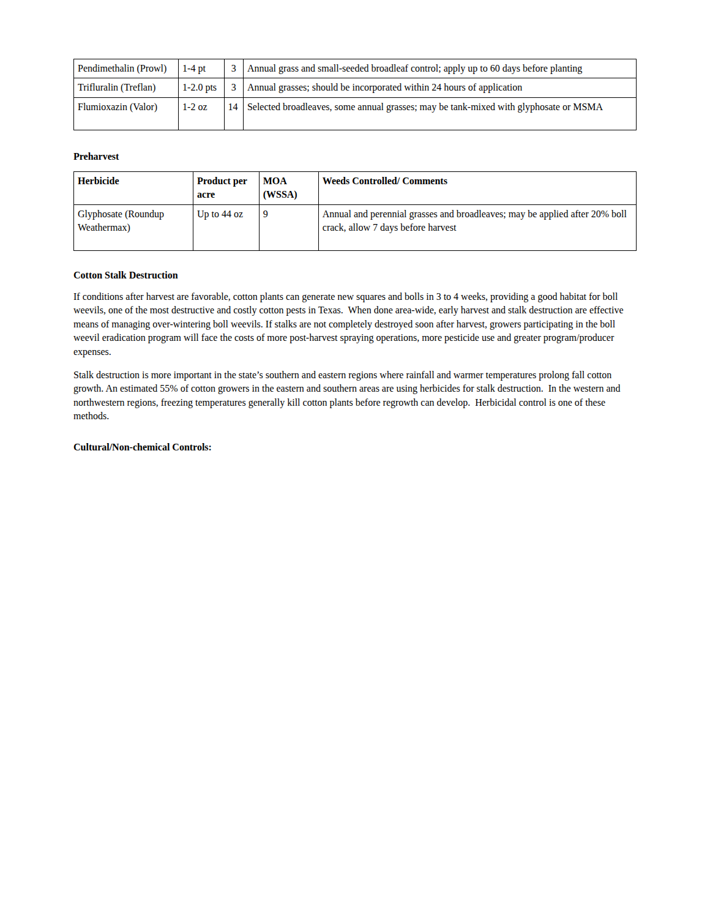| Pendimethalin (Prowl) | 1-4 pt | 3 | Annual grass and small-seeded broadleaf control; apply up to 60 days before planting |
| Trifluralin (Treflan) | 1-2.0 pts | 3 | Annual grasses; should be incorporated within 24 hours of application |
| Flumioxazin (Valor) | 1-2 oz | 14 | Selected broadleaves, some annual grasses; may be tank-mixed with glyphosate or MSMA |
Preharvest
| Herbicide | Product per acre | MOA (WSSA) | Weeds Controlled/ Comments |
| --- | --- | --- | --- |
| Glyphosate (Roundup Weathermax) | Up to 44 oz | 9 | Annual and perennial grasses and broadleaves; may be applied after 20% boll crack, allow 7 days before harvest |
Cotton Stalk Destruction
If conditions after harvest are favorable, cotton plants can generate new squares and bolls in 3 to 4 weeks, providing a good habitat for boll weevils, one of the most destructive and costly cotton pests in Texas. When done area-wide, early harvest and stalk destruction are effective means of managing over-wintering boll weevils. If stalks are not completely destroyed soon after harvest, growers participating in the boll weevil eradication program will face the costs of more post-harvest spraying operations, more pesticide use and greater program/producer expenses.
Stalk destruction is more important in the state’s southern and eastern regions where rainfall and warmer temperatures prolong fall cotton growth. An estimated 55% of cotton growers in the eastern and southern areas are using herbicides for stalk destruction. In the western and northwestern regions, freezing temperatures generally kill cotton plants before regrowth can develop. Herbicidal control is one of these methods.
Cultural/Non-chemical Controls: